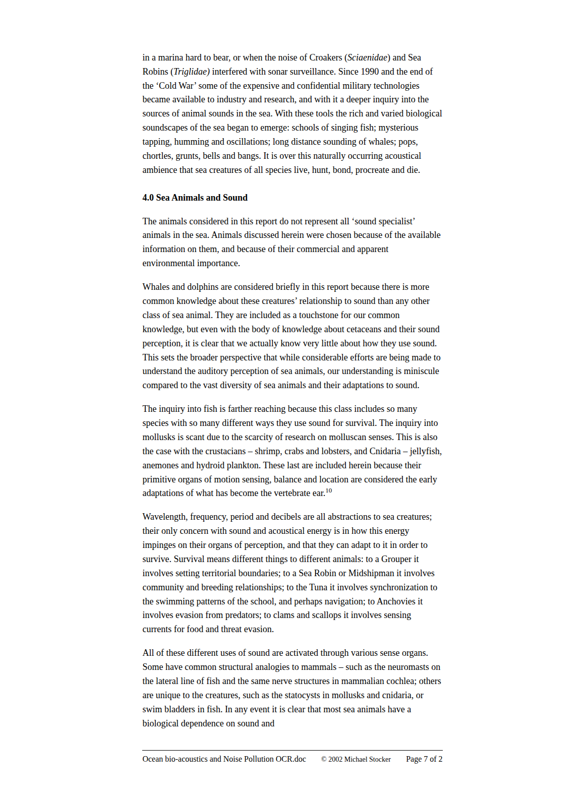in a marina hard to bear, or when the noise of Croakers (Sciaenidae) and Sea Robins (Triglidae) interfered with sonar surveillance. Since 1990 and the end of the ‘Cold War’ some of the expensive and confidential military technologies became available to industry and research, and with it a deeper inquiry into the sources of animal sounds in the sea. With these tools the rich and varied biological soundscapes of the sea began to emerge: schools of singing fish; mysterious tapping, humming and oscillations; long distance sounding of whales; pops, chortles, grunts, bells and bangs. It is over this naturally occurring acoustical ambience that sea creatures of all species live, hunt, bond, procreate and die.
4.0 Sea Animals and Sound
The animals considered in this report do not represent all ‘sound specialist’ animals in the sea. Animals discussed herein were chosen because of the available information on them, and because of their commercial and apparent environmental importance.
Whales and dolphins are considered briefly in this report because there is more common knowledge about these creatures’ relationship to sound than any other class of sea animal. They are included as a touchstone for our common knowledge, but even with the body of knowledge about cetaceans and their sound perception, it is clear that we actually know very little about how they use sound. This sets the broader perspective that while considerable efforts are being made to understand the auditory perception of sea animals, our understanding is miniscule compared to the vast diversity of sea animals and their adaptations to sound.
The inquiry into fish is farther reaching because this class includes so many species with so many different ways they use sound for survival. The inquiry into mollusks is scant due to the scarcity of research on molluscan senses. This is also the case with the crustacians – shrimp, crabs and lobsters, and Cnidaria – jellyfish, anemones and hydroid plankton. These last are included herein because their primitive organs of motion sensing, balance and location are considered the early adaptations of what has become the vertebrate ear.10
Wavelength, frequency, period and decibels are all abstractions to sea creatures; their only concern with sound and acoustical energy is in how this energy impinges on their organs of perception, and that they can adapt to it in order to survive. Survival means different things to different animals: to a Grouper it involves setting territorial boundaries; to a Sea Robin or Midshipman it involves community and breeding relationships; to the Tuna it involves synchronization to the swimming patterns of the school, and perhaps navigation; to Anchovies it involves evasion from predators; to clams and scallops it involves sensing currents for food and threat evasion.
All of these different uses of sound are activated through various sense organs. Some have common structural analogies to mammals – such as the neuromasts on the lateral line of fish and the same nerve structures in mammalian cochlea; others are unique to the creatures, such as the statocysts in mollusks and cnidaria, or swim bladders in fish. In any event it is clear that most sea animals have a biological dependence on sound and
Ocean bio-acoustics and Noise Pollution OCR.doc © 2002 Michael Stocker Page 7 of 2